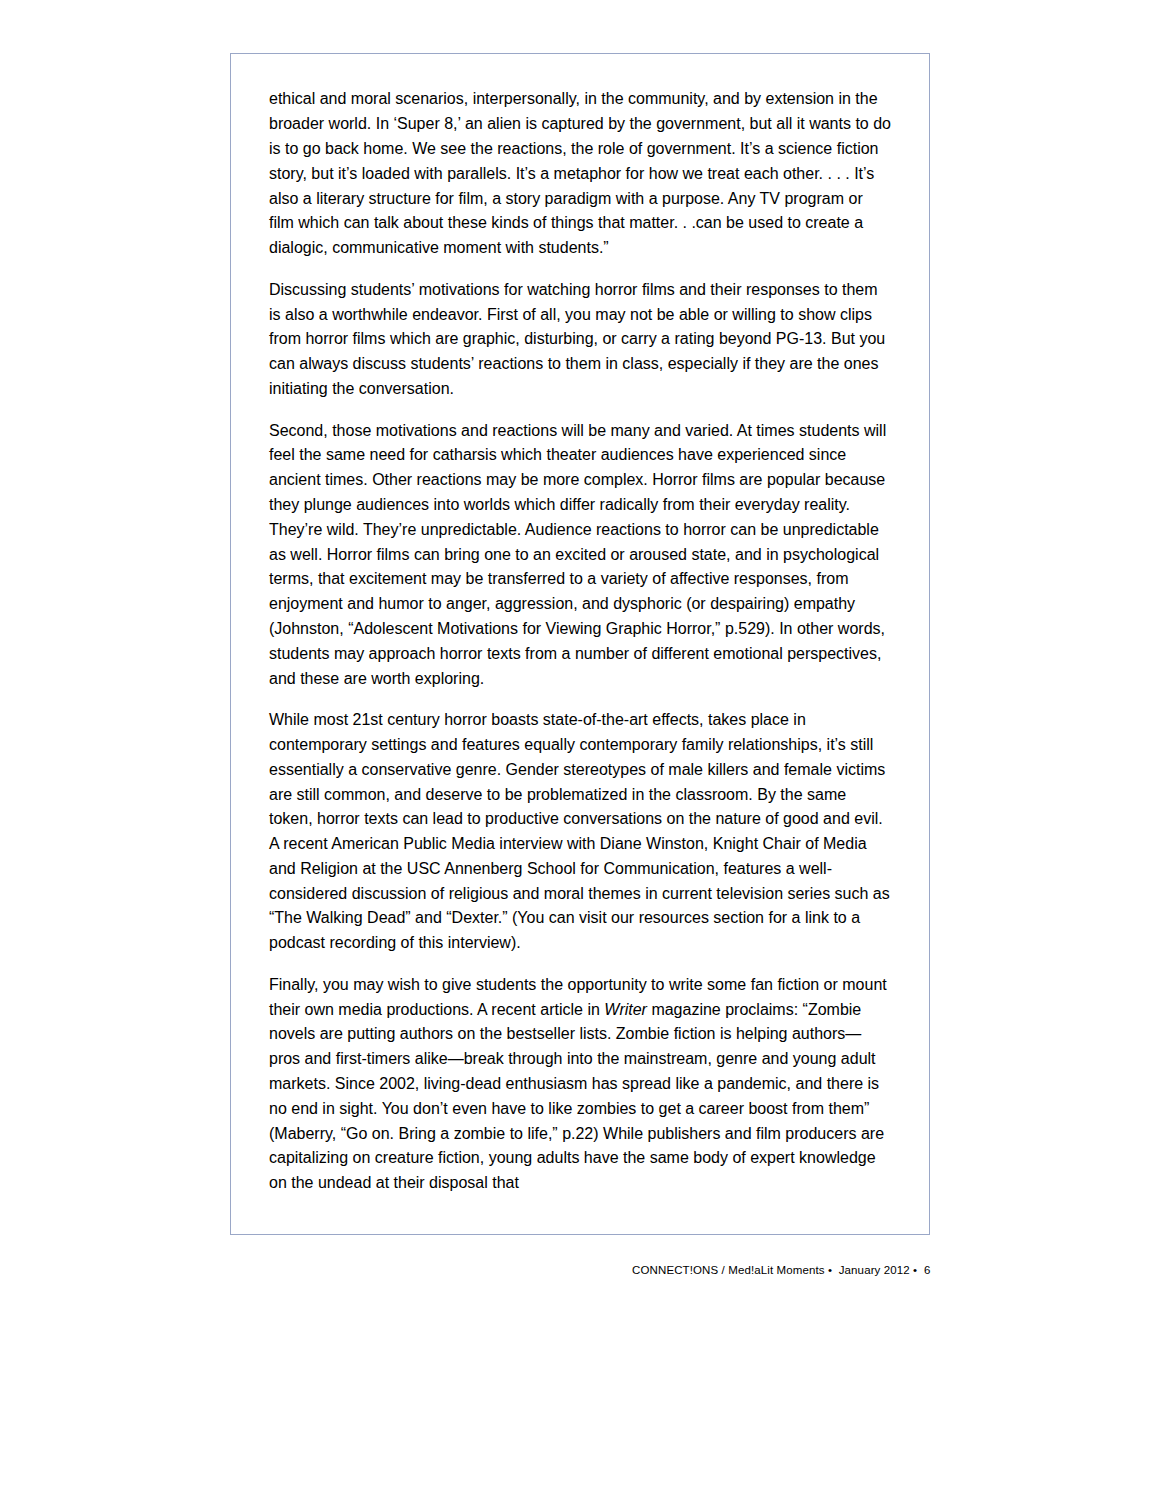ethical and moral scenarios, interpersonally, in the community, and by extension in the broader world. In ‘Super 8,’ an alien is captured by the government, but all it wants to do is to go back home. We see the reactions, the role of government. It’s a science fiction story, but it’s loaded with parallels. It’s a metaphor for how we treat each other. . . . It’s also a literary structure for film, a story paradigm with a purpose. Any TV program or film which can talk about these kinds of things that matter. . .can be used to create a dialogic, communicative moment with students.”
Discussing students’ motivations for watching horror films and their responses to them is also a worthwhile endeavor. First of all, you may not be able or willing to show clips from horror films which are graphic, disturbing, or carry a rating beyond PG-13. But you can always discuss students’ reactions to them in class, especially if they are the ones initiating the conversation.
Second, those motivations and reactions will be many and varied. At times students will feel the same need for catharsis which theater audiences have experienced since ancient times. Other reactions may be more complex. Horror films are popular because they plunge audiences into worlds which differ radically from their everyday reality. They’re wild. They’re unpredictable. Audience reactions to horror can be unpredictable as well. Horror films can bring one to an excited or aroused state, and in psychological terms, that excitement may be transferred to a variety of affective responses, from enjoyment and humor to anger, aggression, and dysphoric (or despairing) empathy (Johnston, “Adolescent Motivations for Viewing Graphic Horror,” p.529). In other words, students may approach horror texts from a number of different emotional perspectives, and these are worth exploring.
While most 21st century horror boasts state-of-the-art effects, takes place in contemporary settings and features equally contemporary family relationships, it’s still essentially a conservative genre. Gender stereotypes of male killers and female victims are still common, and deserve to be problematized in the classroom. By the same token, horror texts can lead to productive conversations on the nature of good and evil. A recent American Public Media interview with Diane Winston, Knight Chair of Media and Religion at the USC Annenberg School for Communication, features a well-considered discussion of religious and moral themes in current television series such as “The Walking Dead” and “Dexter.” (You can visit our resources section for a link to a podcast recording of this interview).
Finally, you may wish to give students the opportunity to write some fan fiction or mount their own media productions. A recent article in Writer magazine proclaims: “Zombie novels are putting authors on the bestseller lists. Zombie fiction is helping authors—pros and first-timers alike—break through into the mainstream, genre and young adult markets. Since 2002, living-dead enthusiasm has spread like a pandemic, and there is no end in sight. You don’t even have to like zombies to get a career boost from them” (Maberry, “Go on. Bring a zombie to life,” p.22) While publishers and film producers are capitalizing on creature fiction, young adults have the same body of expert knowledge on the undead at their disposal that
CONNECT!ONS / Med!aLit Moments • January 2012 • 6